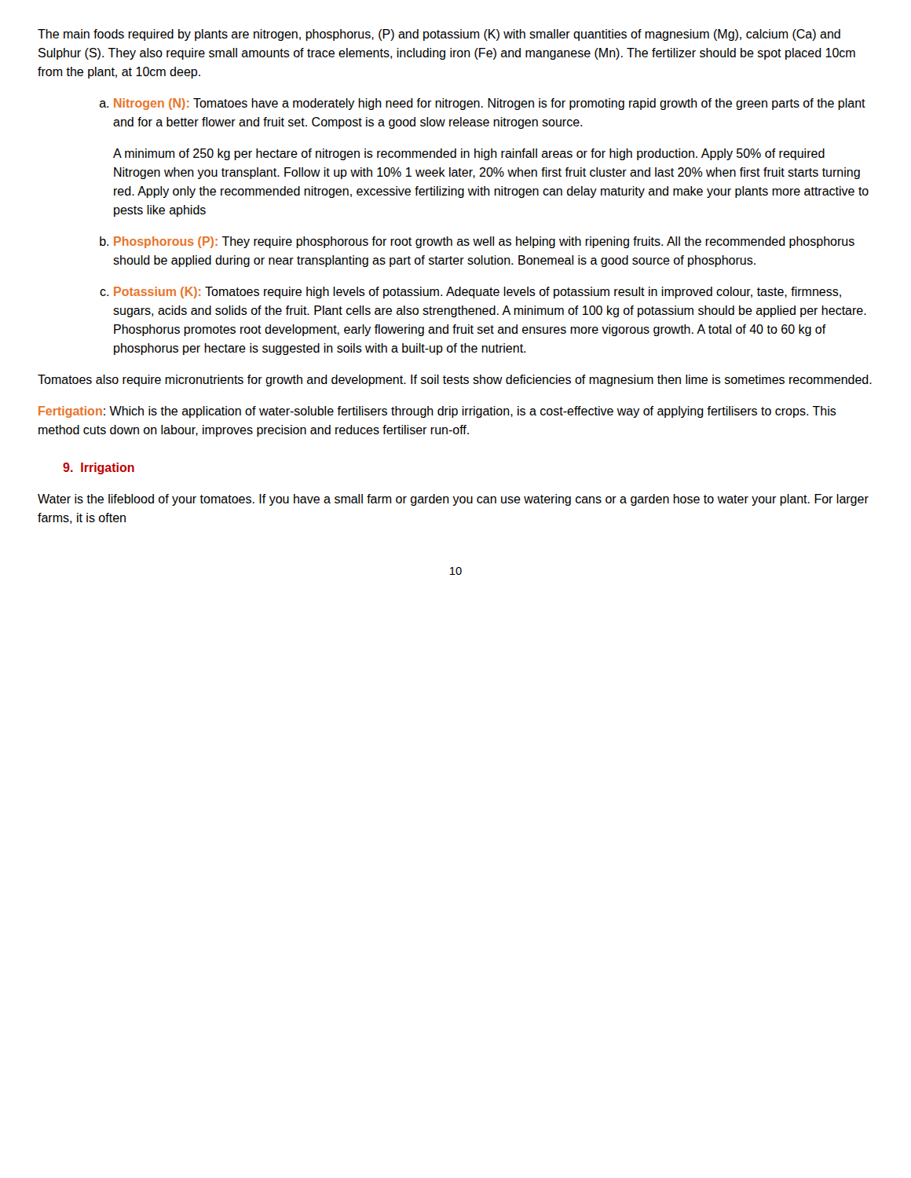The main foods required by plants are nitrogen, phosphorus, (P) and potassium (K) with smaller quantities of magnesium (Mg), calcium (Ca) and Sulphur (S). They also require small amounts of trace elements, including iron (Fe) and manganese (Mn). The fertilizer should be spot placed 10cm from the plant, at 10cm deep.
Nitrogen (N): Tomatoes have a moderately high need for nitrogen. Nitrogen is for promoting rapid growth of the green parts of the plant and for a better flower and fruit set. Compost is a good slow release nitrogen source.
A minimum of 250 kg per hectare of nitrogen is recommended in high rainfall areas or for high production. Apply 50% of required Nitrogen when you transplant. Follow it up with 10% 1 week later, 20% when first fruit cluster and last 20% when first fruit starts turning red. Apply only the recommended nitrogen, excessive fertilizing with nitrogen can delay maturity and make your plants more attractive to pests like aphids
Phosphorous (P): They require phosphorous for root growth as well as helping with ripening fruits. All the recommended phosphorus should be applied during or near transplanting as part of starter solution. Bonemeal is a good source of phosphorus.
Potassium (K): Tomatoes require high levels of potassium. Adequate levels of potassium result in improved colour, taste, firmness, sugars, acids and solids of the fruit. Plant cells are also strengthened. A minimum of 100 kg of potassium should be applied per hectare. Phosphorus promotes root development, early flowering and fruit set and ensures more vigorous growth. A total of 40 to 60 kg of phosphorus per hectare is suggested in soils with a built-up of the nutrient.
Tomatoes also require micronutrients for growth and development. If soil tests show deficiencies of magnesium then lime is sometimes recommended.
Fertigation: Which is the application of water-soluble fertilisers through drip irrigation, is a cost-effective way of applying fertilisers to crops. This method cuts down on labour, improves precision and reduces fertiliser run-off.
9. Irrigation
Water is the lifeblood of your tomatoes. If you have a small farm or garden you can use watering cans or a garden hose to water your plant. For larger farms, it is often
10